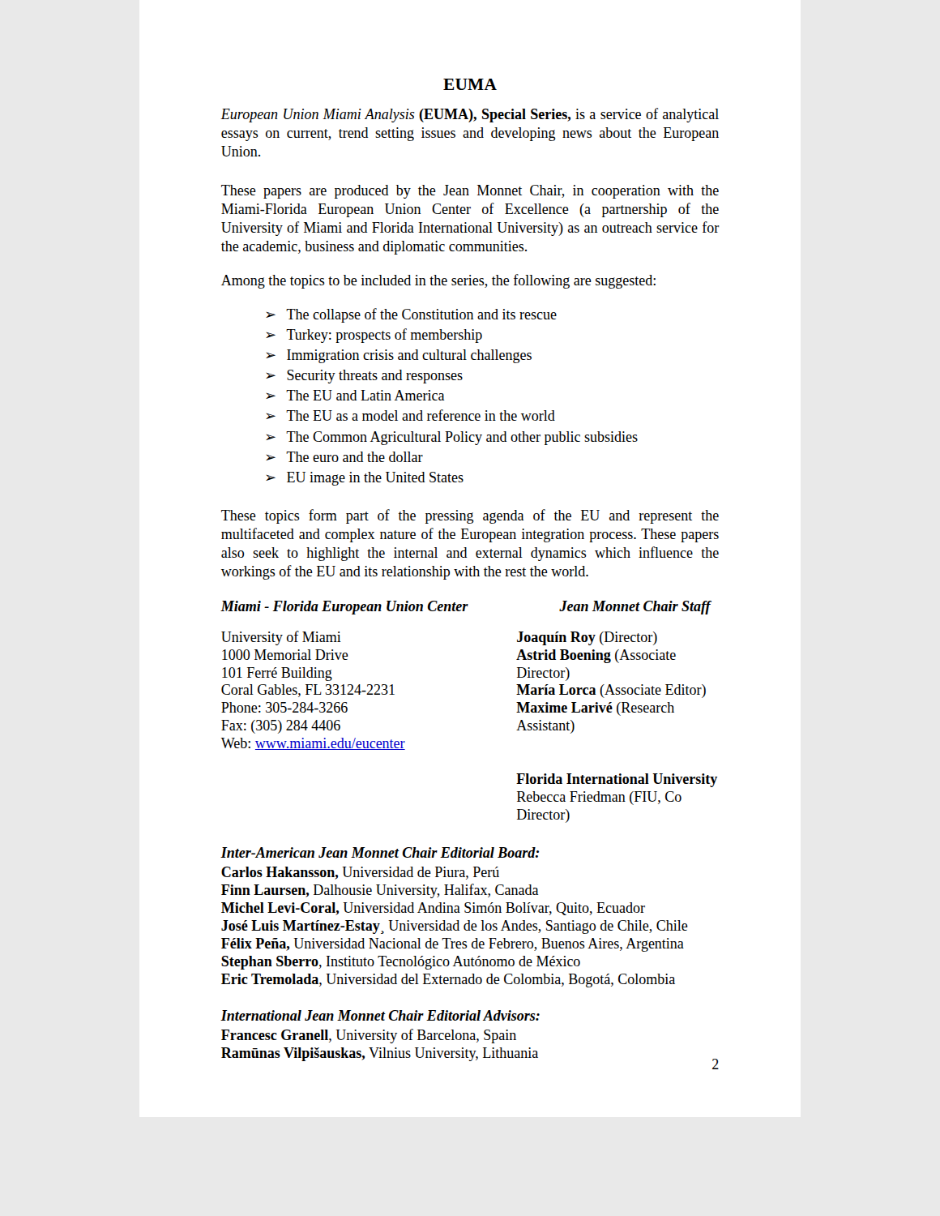EUMA
European Union Miami Analysis (EUMA), Special Series, is a service of analytical essays on current, trend setting issues and developing news about the European Union.
These papers are produced by the Jean Monnet Chair, in cooperation with the Miami-Florida European Union Center of Excellence (a partnership of the University of Miami and Florida International University) as an outreach service for the academic, business and diplomatic communities.
Among the topics to be included in the series, the following are suggested:
The collapse of the Constitution and its rescue
Turkey: prospects of membership
Immigration crisis and cultural challenges
Security threats and responses
The EU and Latin America
The EU as a model and reference in the world
The Common Agricultural Policy and other public subsidies
The euro and the dollar
EU image in the United States
These topics form part of the pressing agenda of the EU and represent the multifaceted and complex nature of the European integration process. These papers also seek to highlight the internal and external dynamics which influence the workings of the EU and its relationship with the rest the world.
Miami - Florida European Union Center
Jean Monnet Chair Staff
University of Miami
1000 Memorial Drive
101 Ferré Building
Coral Gables, FL 33124-2231
Phone: 305-284-3266
Fax: (305) 284 4406
Web: www.miami.edu/eucenter
Joaquín Roy (Director)
Astrid Boening (Associate Director)
María Lorca (Associate Editor)
Maxime Larivé (Research Assistant)
Florida International University
Rebecca Friedman (FIU, Co Director)
Inter-American Jean Monnet Chair Editorial Board:
Carlos Hakansson, Universidad de Piura, Perú
Finn Laursen, Dalhousie University, Halifax, Canada
Michel Levi-Coral, Universidad Andina Simón Bolívar, Quito, Ecuador
José Luis Martínez-Estay¸ Universidad de los Andes, Santiago de Chile, Chile
Félix Peña, Universidad Nacional de Tres de Febrero, Buenos Aires, Argentina
Stephan Sberro, Instituto Tecnológico Autónomo de México
Eric Tremolada, Universidad del Externado de Colombia, Bogotá, Colombia
International Jean Monnet Chair Editorial Advisors:
Francesc Granell, University of Barcelona, Spain
Ramūnas Vilpišauskas, Vilnius University, Lithuania
2